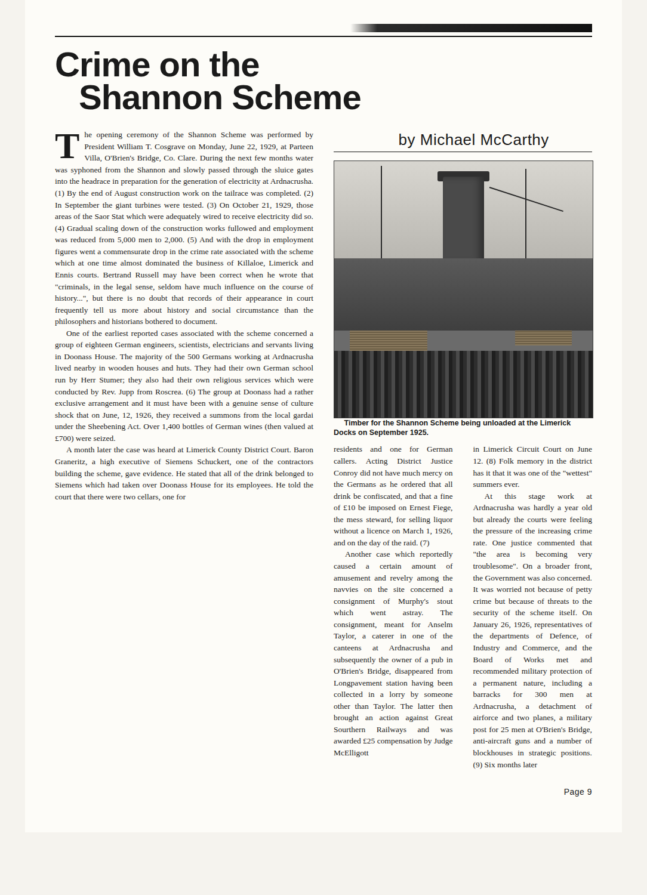Crime on theShannon Scheme
T
he opening ceremony of the Shannon Scheme was performed by President William T. Cosgrave on Monday, June 22, 1929, at Parteen Villa, O'Brien's Bridge, Co. Clare. During the next few months water was syphoned from the Shannon and slowly passed through the sluice gates into the headrace in preparation for the generation of electricity at Ardnacrusha. (1) By the end of August construction work on the tailrace was completed. (2) In September the giant turbines were tested. (3) On October 21, 1929, those areas of the Saor Stat which were adequately wired to receive electricity did so. (4) Gradual scaling down of the construction works fullowed and employment was reduced from 5,000 men to 2,000. (5) And with the drop in employment figures went a commensurate drop in the crime rate associated with the scheme which at one time almost dominated the business of Killaloe, Limerick and Ennis courts. Bertrand Russell may have been correct when he wrote that "criminals, in the legal sense, seldom have much influence on the course of history...", but there is no doubt that records of their appearance in court frequently tell us more about history and social circumstance than the philosophers and historians bothered to document.
One of the earliest reported cases associated with the scheme concerned a group of eighteen German engineers, scientists, electricians and servants living in Doonass House. The majority of the 500 Germans working at Ardnacrusha lived nearby in wooden houses and huts. They had their own German school run by Herr Stumer; they also had their own religious services which were conducted by Rev. Jupp from Roscrea. (6) The group at Doonass had a rather exclusive arrangement and it must have been with a genuine sense of culture shock that on June, 12, 1926, they received a summons from the local gardai under the Sheebening Act. Over 1,400 bottles of German wines (then valued at £700) were seized.
A month later the case was heard at Limerick County District Court. Baron Graneritz, a high executive of Siemens Schuckert, one of the contractors building the scheme, gave evidence. He stated that all of the drink belonged to Siemens which had taken over Doonass House for its employees. He told the court that there were two cellars, one for
by Michael McCarthy
Timber for the Shannon Scheme being unloaded at the Limerick Docks on September 1925.
residents and one for German callers. Acting District Justice Conroy did not have much mercy on the Germans as he ordered that all drink be confiscated, and that a fine of £10 be imposed on Ernest Fiege, the mess steward, for selling liquor without a licence on March 1, 1926, and on the day of the raid. (7)
Another case which reportedly caused a certain amount of amusement and revelry among the navvies on the site concerned a consignment of Murphy's stout which went astray. The consignment, meant for Anselm Taylor, a caterer in one of the canteens at Ardnacrusha and subsequently the owner of a pub in O'Brien's Bridge, disappeared from Longpavement station having been collected in a lorry by someone other than Taylor. The latter then brought an action against Great Sourthern Railways and was awarded £25 compensation by Judge McElligott
in Limerick Circuit Court on June 12. (8) Folk memory in the district has it that it was one of the "wettest" summers ever.
At this stage work at Ardnacrusha was hardly a year old but already the courts were feeling the pressure of the increasing crime rate. One justice commented that "the area is becoming very troublesome". On a broader front, the Government was also concerned. It was worried not because of petty crime but because of threats to the security of the scheme itself. On January 26, 1926, representatives of the departments of Defence, of Industry and Commerce, and the Board of Works met and recommended military protection of a permanent nature, including a barracks for 300 men at Ardnacrusha, a detachment of airforce and two planes, a military post for 25 men at O'Brien's Bridge, anti-aircraft guns and a number of blockhouses in strategic positions. (9) Six months later
Page 9